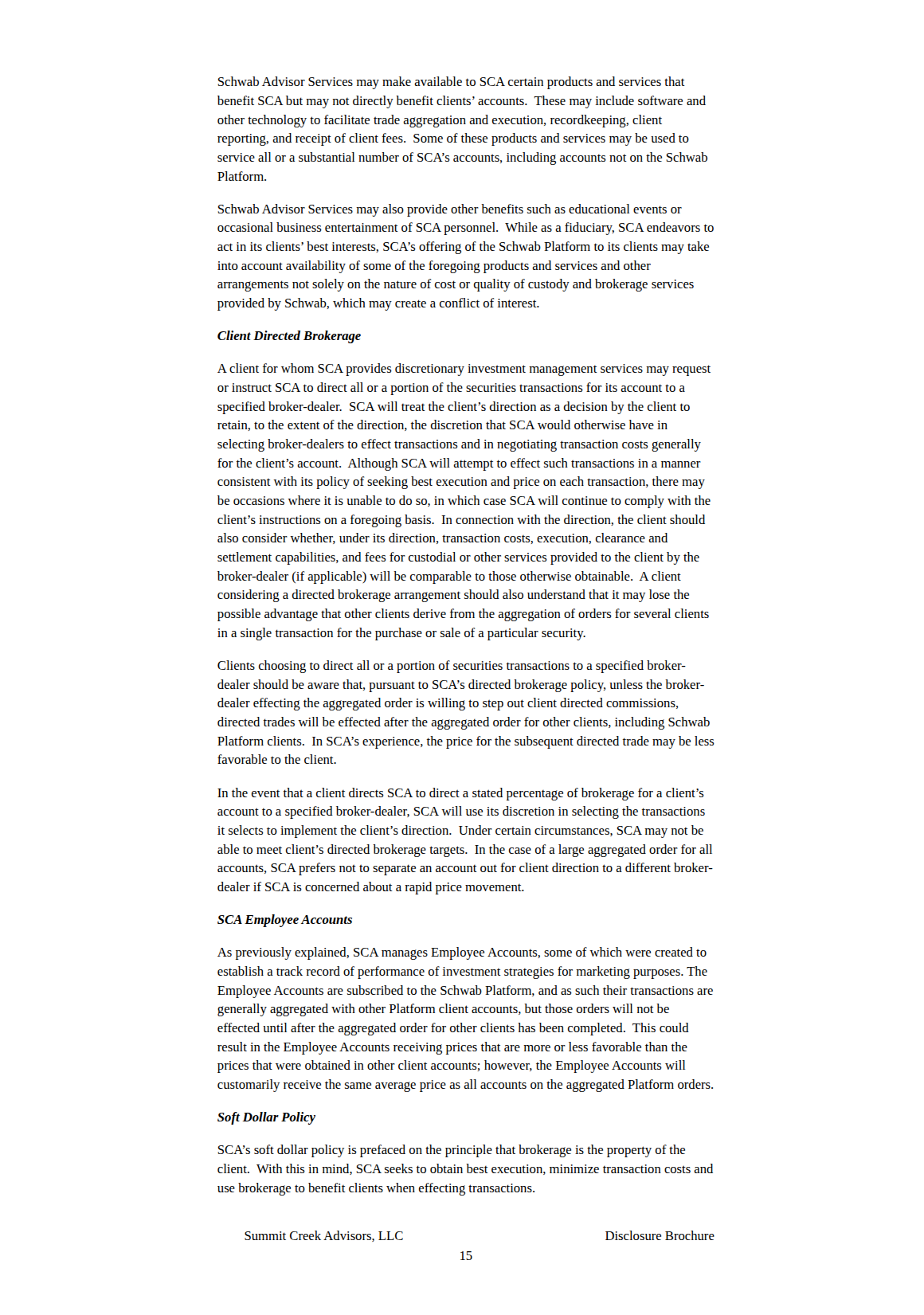Schwab Advisor Services may make available to SCA certain products and services that benefit SCA but may not directly benefit clients’ accounts. These may include software and other technology to facilitate trade aggregation and execution, recordkeeping, client reporting, and receipt of client fees. Some of these products and services may be used to service all or a substantial number of SCA’s accounts, including accounts not on the Schwab Platform.
Schwab Advisor Services may also provide other benefits such as educational events or occasional business entertainment of SCA personnel. While as a fiduciary, SCA endeavors to act in its clients’ best interests, SCA’s offering of the Schwab Platform to its clients may take into account availability of some of the foregoing products and services and other arrangements not solely on the nature of cost or quality of custody and brokerage services provided by Schwab, which may create a conflict of interest.
Client Directed Brokerage
A client for whom SCA provides discretionary investment management services may request or instruct SCA to direct all or a portion of the securities transactions for its account to a specified broker-dealer. SCA will treat the client’s direction as a decision by the client to retain, to the extent of the direction, the discretion that SCA would otherwise have in selecting broker-dealers to effect transactions and in negotiating transaction costs generally for the client’s account. Although SCA will attempt to effect such transactions in a manner consistent with its policy of seeking best execution and price on each transaction, there may be occasions where it is unable to do so, in which case SCA will continue to comply with the client’s instructions on a foregoing basis. In connection with the direction, the client should also consider whether, under its direction, transaction costs, execution, clearance and settlement capabilities, and fees for custodial or other services provided to the client by the broker-dealer (if applicable) will be comparable to those otherwise obtainable. A client considering a directed brokerage arrangement should also understand that it may lose the possible advantage that other clients derive from the aggregation of orders for several clients in a single transaction for the purchase or sale of a particular security.
Clients choosing to direct all or a portion of securities transactions to a specified broker-dealer should be aware that, pursuant to SCA’s directed brokerage policy, unless the broker-dealer effecting the aggregated order is willing to step out client directed commissions, directed trades will be effected after the aggregated order for other clients, including Schwab Platform clients. In SCA’s experience, the price for the subsequent directed trade may be less favorable to the client.
In the event that a client directs SCA to direct a stated percentage of brokerage for a client’s account to a specified broker-dealer, SCA will use its discretion in selecting the transactions it selects to implement the client’s direction. Under certain circumstances, SCA may not be able to meet client’s directed brokerage targets. In the case of a large aggregated order for all accounts, SCA prefers not to separate an account out for client direction to a different broker-dealer if SCA is concerned about a rapid price movement.
SCA Employee Accounts
As previously explained, SCA manages Employee Accounts, some of which were created to establish a track record of performance of investment strategies for marketing purposes. The Employee Accounts are subscribed to the Schwab Platform, and as such their transactions are generally aggregated with other Platform client accounts, but those orders will not be effected until after the aggregated order for other clients has been completed. This could result in the Employee Accounts receiving prices that are more or less favorable than the prices that were obtained in other client accounts; however, the Employee Accounts will customarily receive the same average price as all accounts on the aggregated Platform orders.
Soft Dollar Policy
SCA’s soft dollar policy is prefaced on the principle that brokerage is the property of the client. With this in mind, SCA seeks to obtain best execution, minimize transaction costs and use brokerage to benefit clients when effecting transactions.
Summit Creek Advisors, LLC Disclosure Brochure 15